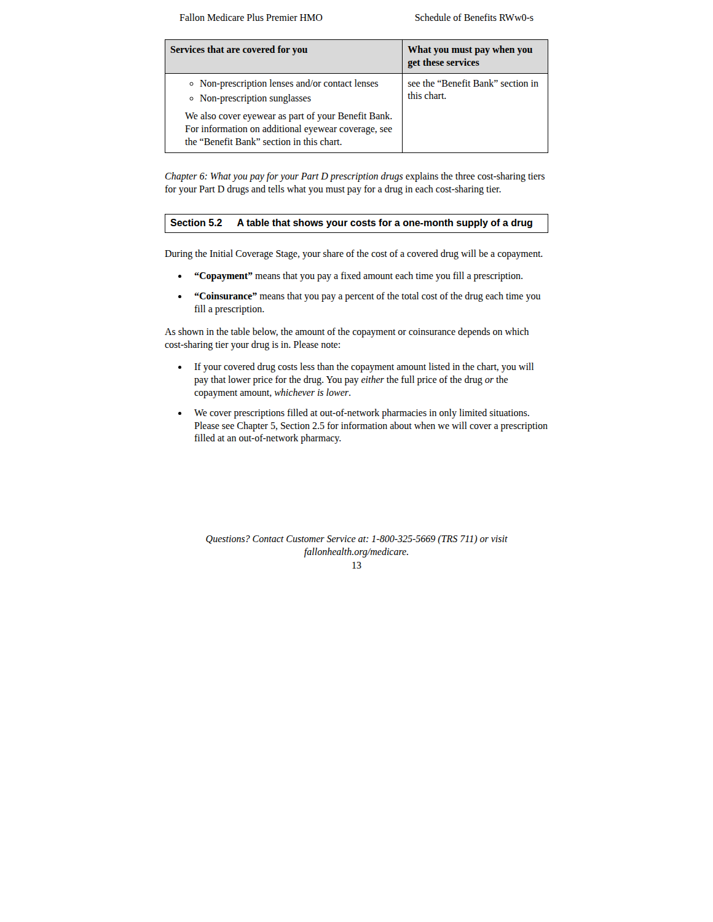Fallon Medicare Plus Premier HMO
Schedule of Benefits RWw0-s
| Services that are covered for you | What you must pay when you get these services |
| --- | --- |
| Non-prescription lenses and/or contact lenses Non-prescription sunglasses We also cover eyewear as part of your Benefit Bank. For information on additional eyewear coverage, see the “Benefit Bank” section in this chart. | see the “Benefit Bank” section in this chart. |
Chapter 6: What you pay for your Part D prescription drugs explains the three cost-sharing tiers for your Part D drugs and tells what you must pay for a drug in each cost-sharing tier.
Section 5.2 A table that shows your costs for a one-month supply of a drug
During the Initial Coverage Stage, your share of the cost of a covered drug will be a copayment.
“Copayment” means that you pay a fixed amount each time you fill a prescription.
“Coinsurance” means that you pay a percent of the total cost of the drug each time you fill a prescription.
As shown in the table below, the amount of the copayment or coinsurance depends on which cost-sharing tier your drug is in. Please note:
If your covered drug costs less than the copayment amount listed in the chart, you will pay that lower price for the drug. You pay either the full price of the drug or the copayment amount, whichever is lower.
We cover prescriptions filled at out-of-network pharmacies in only limited situations. Please see Chapter 5, Section 2.5 for information about when we will cover a prescription filled at an out-of-network pharmacy.
Questions? Contact Customer Service at: 1-800-325-5669 (TRS 711) or visit fallonhealth.org/medicare.
13